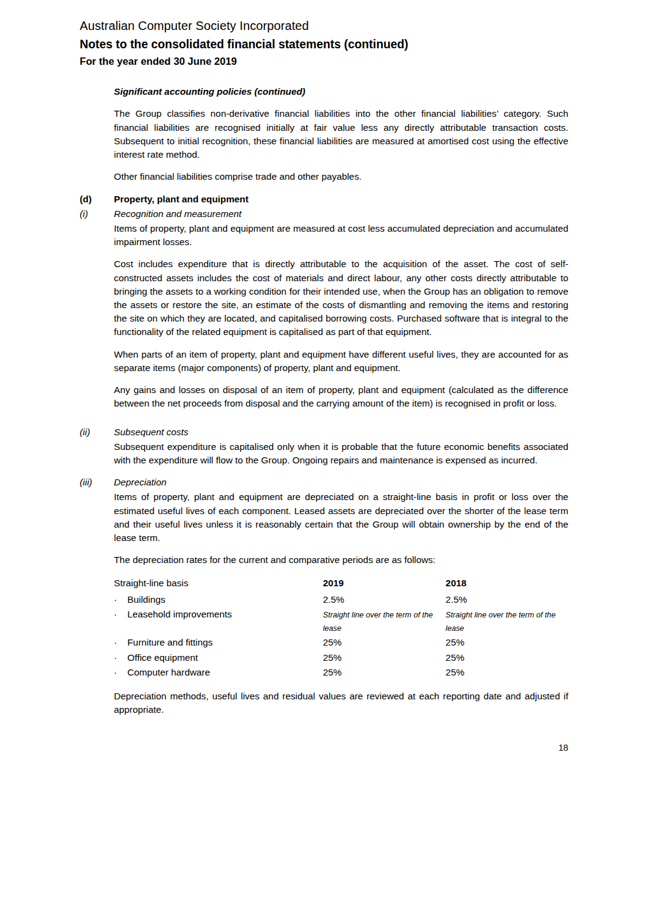Australian Computer Society Incorporated
Notes to the consolidated financial statements (continued)
For the year ended 30 June 2019
Significant accounting policies (continued)
The Group classifies non-derivative financial liabilities into the other financial liabilities’ category. Such financial liabilities are recognised initially at fair value less any directly attributable transaction costs. Subsequent to initial recognition, these financial liabilities are measured at amortised cost using the effective interest rate method.
Other financial liabilities comprise trade and other payables.
(d)
Property, plant and equipment
(i)
Recognition and measurement
Items of property, plant and equipment are measured at cost less accumulated depreciation and accumulated impairment losses.
Cost includes expenditure that is directly attributable to the acquisition of the asset. The cost of self-constructed assets includes the cost of materials and direct labour, any other costs directly attributable to bringing the assets to a working condition for their intended use, when the Group has an obligation to remove the assets or restore the site, an estimate of the costs of dismantling and removing the items and restoring the site on which they are located, and capitalised borrowing costs. Purchased software that is integral to the functionality of the related equipment is capitalised as part of that equipment.
When parts of an item of property, plant and equipment have different useful lives, they are accounted for as separate items (major components) of property, plant and equipment.
Any gains and losses on disposal of an item of property, plant and equipment (calculated as the difference between the net proceeds from disposal and the carrying amount of the item) is recognised in profit or loss.
(ii)
Subsequent costs
Subsequent expenditure is capitalised only when it is probable that the future economic benefits associated with the expenditure will flow to the Group. Ongoing repairs and maintenance is expensed as incurred.
(iii)
Depreciation
Items of property, plant and equipment are depreciated on a straight-line basis in profit or loss over the estimated useful lives of each component. Leased assets are depreciated over the shorter of the lease term and their useful lives unless it is reasonably certain that the Group will obtain ownership by the end of the lease term.
The depreciation rates for the current and comparative periods are as follows:
| Straight-line basis | 2019 | 2018 |
| · Buildings | 2.5% | 2.5% |
| · Leasehold improvements | Straight line over the term of the lease | Straight line over the term of the lease |
| · Furniture and fittings | 25% | 25% |
| · Office equipment | 25% | 25% |
| · Computer hardware | 25% | 25% |
Depreciation methods, useful lives and residual values are reviewed at each reporting date and adjusted if appropriate.
18